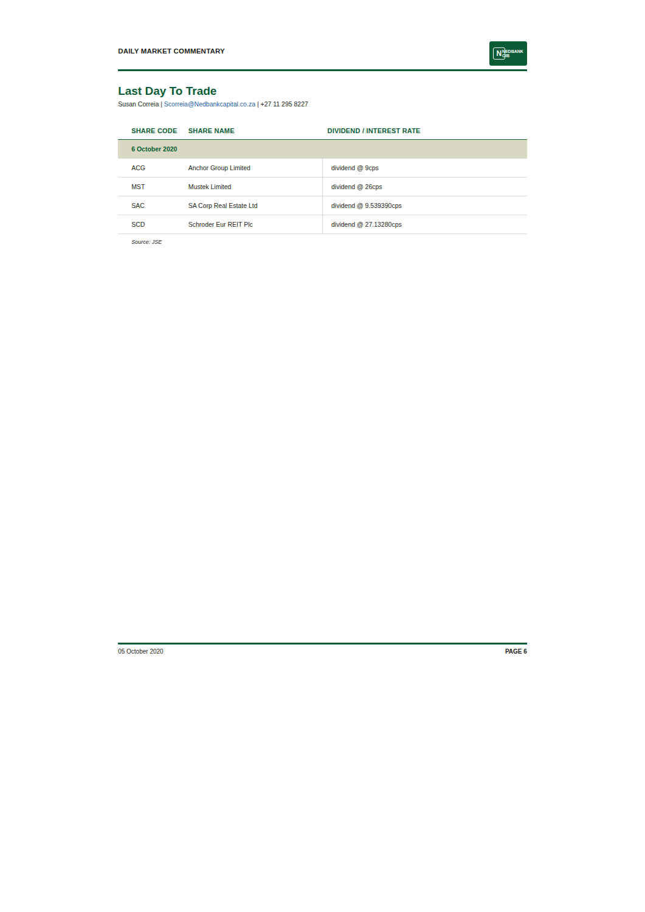DAILY MARKET COMMENTARY
N
NEDBANK
CIB
Last Day To Trade
Susan Correia | Scorreia@Nedbankcapital.co.za | +27 11 295 8227
| SHARE CODE | SHARE NAME | DIVIDEND / INTEREST RATE |
| --- | --- | --- |
| 6 October 2020 |
| ACG | Anchor Group Limited | dividend @ 9cps |
| MST | Mustek Limited | dividend @ 26cps |
| SAC | SA Corp Real Estate Ltd | dividend @ 9.539390cps |
| SCD | Schroder Eur REIT Plc | dividend @ 27.13280cps |
Source: JSE
05 October 2020
PAGE 6